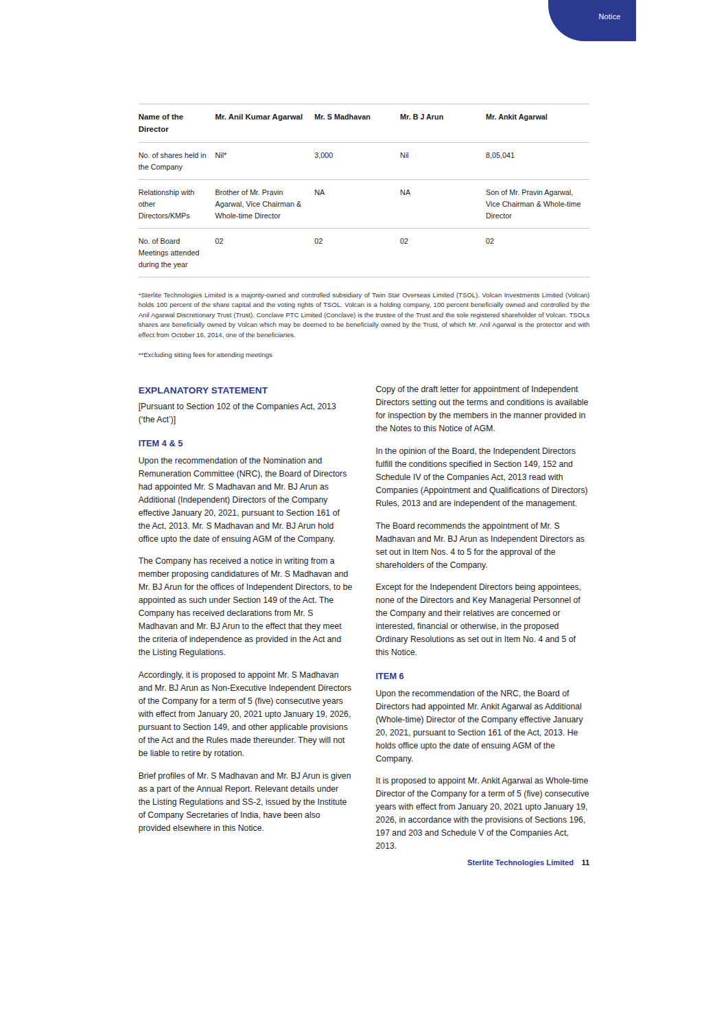Notice
| Name of the Director | Mr. Anil Kumar Agarwal | Mr. S Madhavan | Mr. B J Arun | Mr. Ankit Agarwal |
| --- | --- | --- | --- | --- |
| No. of shares held in the Company | Nil* | 3,000 | Nil | 8,05,041 |
| Relationship with other Directors/KMPs | Brother of Mr. Pravin Agarwal, Vice Chairman & Whole-time Director | NA | NA | Son of Mr. Pravin Agarwal, Vice Chairman & Whole-time Director |
| No. of Board Meetings attended during the year | 02 | 02 | 02 | 02 |
*Sterlite Technologies Limited is a majority-owned and controlled subsidiary of Twin Star Overseas Limited (TSOL). Volcan Investments Limited (Volcan) holds 100 percent of the share capital and the voting rights of TSOL. Volcan is a holding company, 100 percent beneficially owned and controlled by the Anil Agarwal Discretionary Trust (Trust). Conclave PTC Limited (Conclave) is the trustee of the Trust and the sole registered shareholder of Volcan. TSOLs shares are beneficially owned by Volcan which may be deemed to be beneficially owned by the Trust, of which Mr. Anil Agarwal is the protector and with effect from October 16, 2014, one of the beneficiaries.
**Excluding sitting fees for attending meetings
EXPLANATORY STATEMENT
[Pursuant to Section 102 of the Companies Act, 2013 (‘the Act’)]
ITEM 4 & 5
Upon the recommendation of the Nomination and Remuneration Committee (NRC), the Board of Directors had appointed Mr. S Madhavan and Mr. BJ Arun as Additional (Independent) Directors of the Company effective January 20, 2021, pursuant to Section 161 of the Act, 2013. Mr. S Madhavan and Mr. BJ Arun hold office upto the date of ensuing AGM of the Company.
The Company has received a notice in writing from a member proposing candidatures of Mr. S Madhavan and Mr. BJ Arun for the offices of Independent Directors, to be appointed as such under Section 149 of the Act. The Company has received declarations from Mr. S Madhavan and Mr. BJ Arun to the effect that they meet the criteria of independence as provided in the Act and the Listing Regulations.
Accordingly, it is proposed to appoint Mr. S Madhavan and Mr. BJ Arun as Non-Executive Independent Directors of the Company for a term of 5 (five) consecutive years with effect from January 20, 2021 upto January 19, 2026, pursuant to Section 149, and other applicable provisions of the Act and the Rules made thereunder. They will not be liable to retire by rotation.
Brief profiles of Mr. S Madhavan and Mr. BJ Arun is given as a part of the Annual Report. Relevant details under the Listing Regulations and SS-2, issued by the Institute of Company Secretaries of India, have been also provided elsewhere in this Notice.
Copy of the draft letter for appointment of Independent Directors setting out the terms and conditions is available for inspection by the members in the manner provided in the Notes to this Notice of AGM.
In the opinion of the Board, the Independent Directors fulfill the conditions specified in Section 149, 152 and Schedule IV of the Companies Act, 2013 read with Companies (Appointment and Qualifications of Directors) Rules, 2013 and are independent of the management.
The Board recommends the appointment of Mr. S Madhavan and Mr. BJ Arun as Independent Directors as set out in Item Nos. 4 to 5 for the approval of the shareholders of the Company.
Except for the Independent Directors being appointees, none of the Directors and Key Managerial Personnel of the Company and their relatives are concerned or interested, financial or otherwise, in the proposed Ordinary Resolutions as set out in Item No. 4 and 5 of this Notice.
ITEM 6
Upon the recommendation of the NRC, the Board of Directors had appointed Mr. Ankit Agarwal as Additional (Whole-time) Director of the Company effective January 20, 2021, pursuant to Section 161 of the Act, 2013. He holds office upto the date of ensuing AGM of the Company.
It is proposed to appoint Mr. Ankit Agarwal as Whole-time Director of the Company for a term of 5 (five) consecutive years with effect from January 20, 2021 upto January 19, 2026, in accordance with the provisions of Sections 196, 197 and 203 and Schedule V of the Companies Act, 2013.
Sterlite Technologies Limited 11